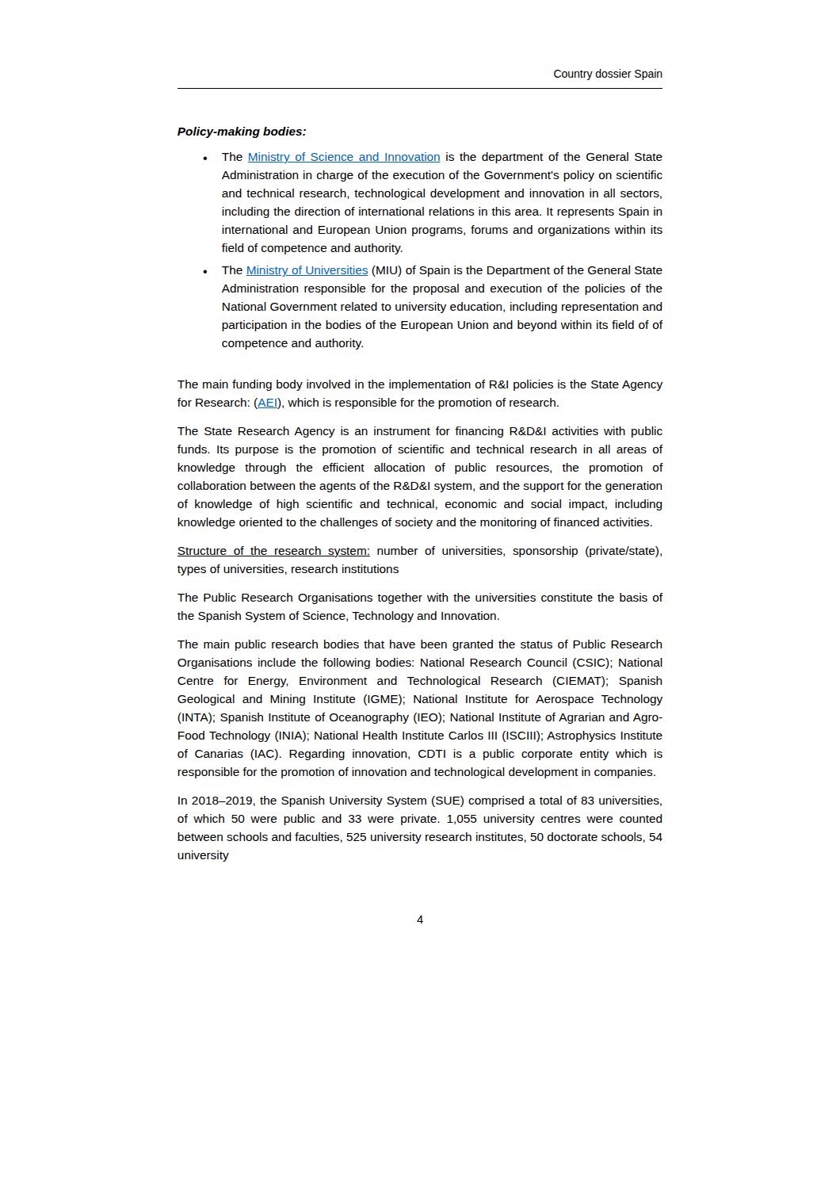Country dossier Spain
Policy-making bodies:
The Ministry of Science and Innovation is the department of the General State Administration in charge of the execution of the Government's policy on scientific and technical research, technological development and innovation in all sectors, including the direction of international relations in this area. It represents Spain in international and European Union programs, forums and organizations within its field of competence and authority.
The Ministry of Universities (MIU) of Spain is the Department of the General State Administration responsible for the proposal and execution of the policies of the National Government related to university education, including representation and participation in the bodies of the European Union and beyond within its field of of competence and authority.
The main funding body involved in the implementation of R&I policies is the State Agency for Research: (AEI), which is responsible for the promotion of research.
The State Research Agency is an instrument for financing R&D&I activities with public funds. Its purpose is the promotion of scientific and technical research in all areas of knowledge through the efficient allocation of public resources, the promotion of collaboration between the agents of the R&D&I system, and the support for the generation of knowledge of high scientific and technical, economic and social impact, including knowledge oriented to the challenges of society and the monitoring of financed activities.
Structure of the research system: number of universities, sponsorship (private/state), types of universities, research institutions
The Public Research Organisations together with the universities constitute the basis of the Spanish System of Science, Technology and Innovation.
The main public research bodies that have been granted the status of Public Research Organisations include the following bodies: National Research Council (CSIC); National Centre for Energy, Environment and Technological Research (CIEMAT); Spanish Geological and Mining Institute (IGME); National Institute for Aerospace Technology (INTA); Spanish Institute of Oceanography (IEO); National Institute of Agrarian and Agro-Food Technology (INIA); National Health Institute Carlos III (ISCIII); Astrophysics Institute of Canarias (IAC). Regarding innovation, CDTI is a public corporate entity which is responsible for the promotion of innovation and technological development in companies.
In 2018–2019, the Spanish University System (SUE) comprised a total of 83 universities, of which 50 were public and 33 were private. 1,055 university centres were counted between schools and faculties, 525 university research institutes, 50 doctorate schools, 54 university
4